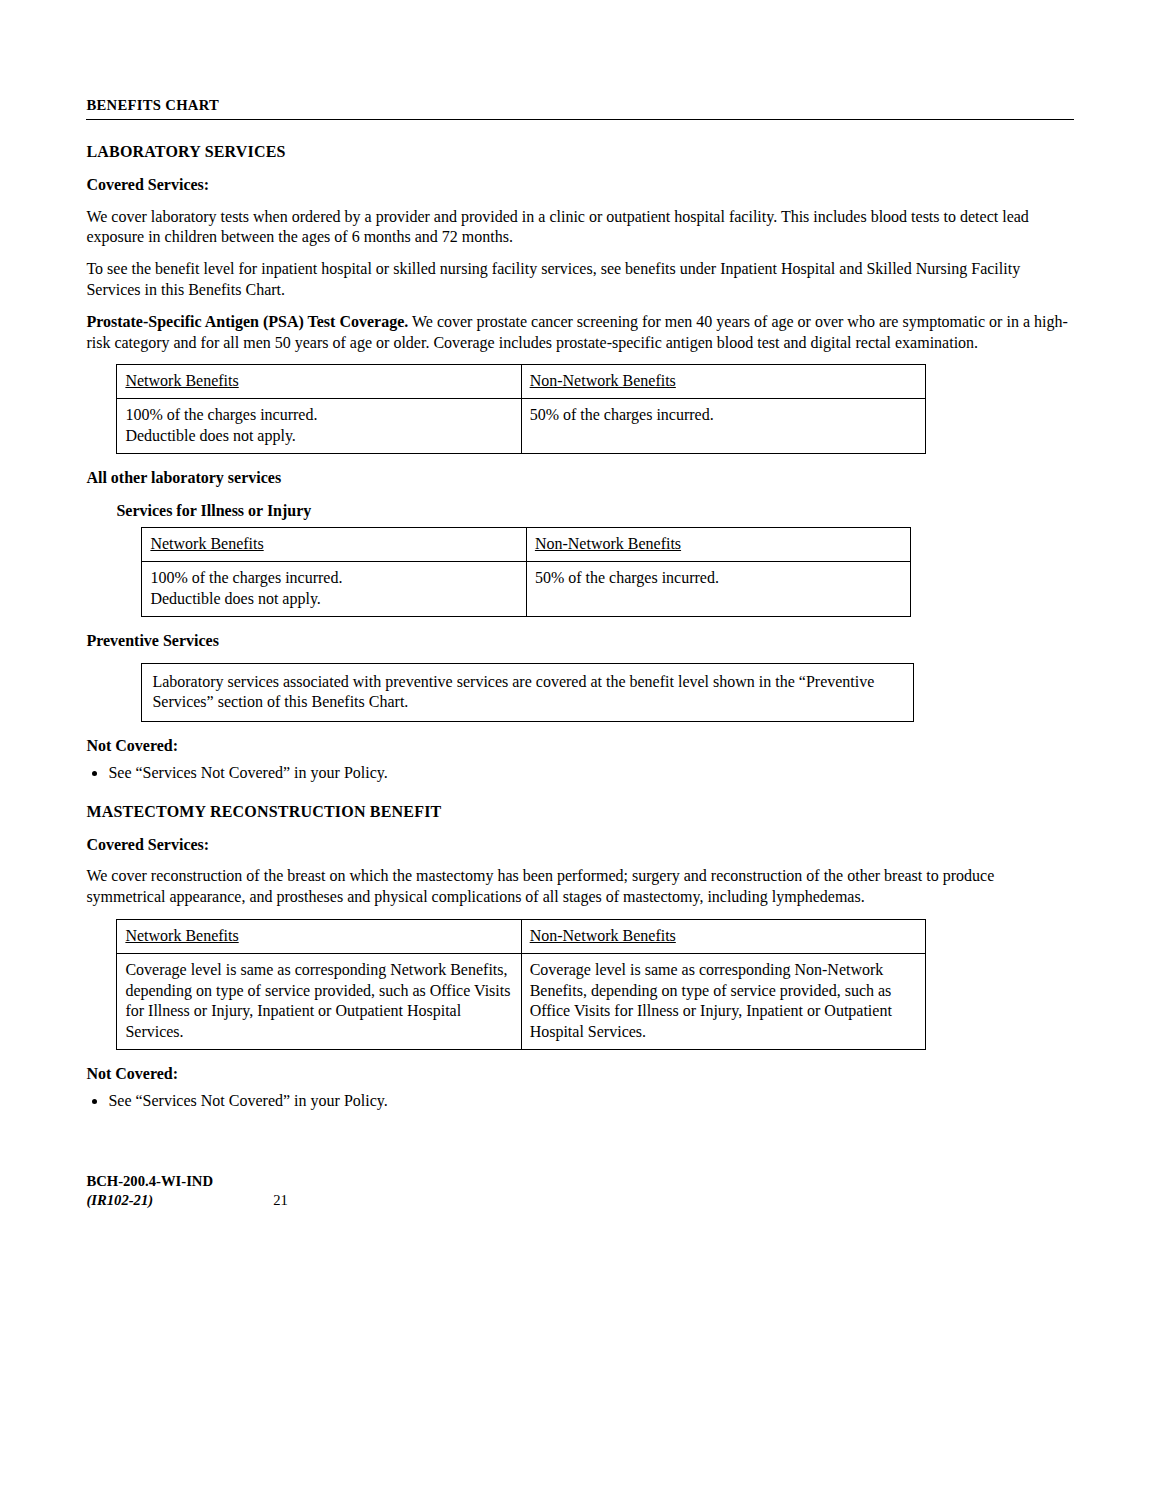BENEFITS CHART
LABORATORY SERVICES
Covered Services:
We cover laboratory tests when ordered by a provider and provided in a clinic or outpatient hospital facility. This includes blood tests to detect lead exposure in children between the ages of 6 months and 72 months.
To see the benefit level for inpatient hospital or skilled nursing facility services, see benefits under Inpatient Hospital and Skilled Nursing Facility Services in this Benefits Chart.
Prostate-Specific Antigen (PSA) Test Coverage. We cover prostate cancer screening for men 40 years of age or over who are symptomatic or in a high-risk category and for all men 50 years of age or older. Coverage includes prostate-specific antigen blood test and digital rectal examination.
| Network Benefits | Non-Network Benefits |
| 100% of the charges incurred. Deductible does not apply. | 50% of the charges incurred. |
All other laboratory services
Services for Illness or Injury
| Network Benefits | Non-Network Benefits |
| 100% of the charges incurred. Deductible does not apply. | 50% of the charges incurred. |
Preventive Services
Laboratory services associated with preventive services are covered at the benefit level shown in the “Preventive Services” section of this Benefits Chart.
Not Covered:
See “Services Not Covered” in your Policy.
MASTECTOMY RECONSTRUCTION BENEFIT
Covered Services:
We cover reconstruction of the breast on which the mastectomy has been performed; surgery and reconstruction of the other breast to produce symmetrical appearance, and prostheses and physical complications of all stages of mastectomy, including lymphedemas.
| Network Benefits | Non-Network Benefits |
| Coverage level is same as corresponding Network Benefits, depending on type of service provided, such as Office Visits for Illness or Injury, Inpatient or Outpatient Hospital Services. | Coverage level is same as corresponding Non-Network Benefits, depending on type of service provided, such as Office Visits for Illness or Injury, Inpatient or Outpatient Hospital Services. |
Not Covered:
See “Services Not Covered” in your Policy.
BCH-200.4-WI-IND
(IR102-21)21